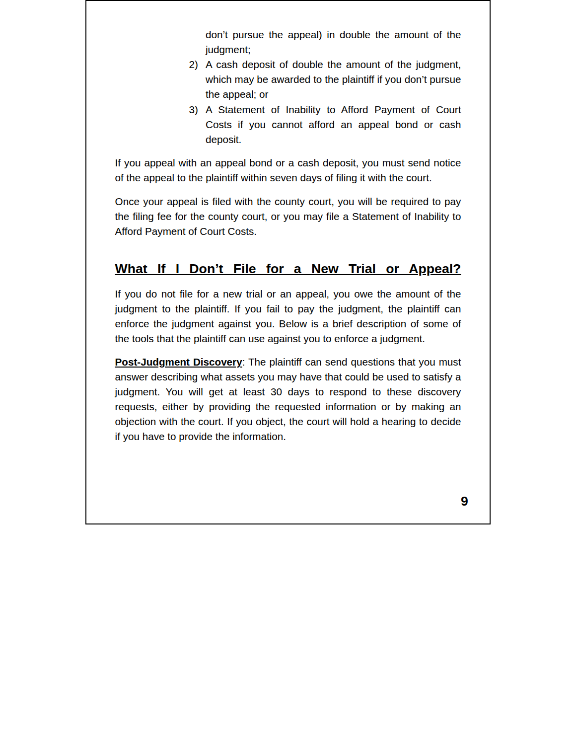don’t pursue the appeal) in double the amount of the judgment;
2) A cash deposit of double the amount of the judgment, which may be awarded to the plaintiff if you don’t pursue the appeal; or
3) A Statement of Inability to Afford Payment of Court Costs if you cannot afford an appeal bond or cash deposit.
If you appeal with an appeal bond or a cash deposit, you must send notice of the appeal to the plaintiff within seven days of filing it with the court.
Once your appeal is filed with the county court, you will be required to pay the filing fee for the county court, or you may file a Statement of Inability to Afford Payment of Court Costs.
What If I Don’t File for a New Trial or Appeal?
If you do not file for a new trial or an appeal, you owe the amount of the judgment to the plaintiff. If you fail to pay the judgment, the plaintiff can enforce the judgment against you. Below is a brief description of some of the tools that the plaintiff can use against you to enforce a judgment.
Post-Judgment Discovery: The plaintiff can send questions that you must answer describing what assets you may have that could be used to satisfy a judgment. You will get at least 30 days to respond to these discovery requests, either by providing the requested information or by making an objection with the court. If you object, the court will hold a hearing to decide if you have to provide the information.
9